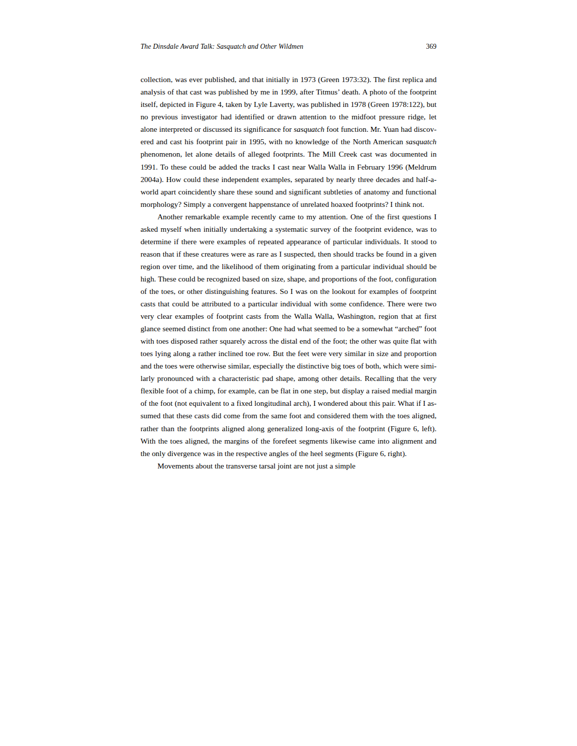The Dinsdale Award Talk: Sasquatch and Other Wildmen 369
collection, was ever published, and that initially in 1973 (Green 1973:32). The first replica and analysis of that cast was published by me in 1999, after Titmus’ death. A photo of the footprint itself, depicted in Figure 4, taken by Lyle Laverty, was published in 1978 (Green 1978:122), but no previous investigator had identified or drawn attention to the midfoot pressure ridge, let alone interpreted or discussed its significance for sasquatch foot function. Mr. Yuan had discovered and cast his footprint pair in 1995, with no knowledge of the North American sasquatch phenomenon, let alone details of alleged footprints. The Mill Creek cast was documented in 1991. To these could be added the tracks I cast near Walla Walla in February 1996 (Meldrum 2004a). How could these independent examples, separated by nearly three decades and half-a-world apart coincidently share these sound and significant subtleties of anatomy and functional morphology? Simply a convergent happenstance of unrelated hoaxed footprints? I think not.
Another remarkable example recently came to my attention. One of the first questions I asked myself when initially undertaking a systematic survey of the footprint evidence, was to determine if there were examples of repeated appearance of particular individuals. It stood to reason that if these creatures were as rare as I suspected, then should tracks be found in a given region over time, and the likelihood of them originating from a particular individual should be high. These could be recognized based on size, shape, and proportions of the foot, configuration of the toes, or other distinguishing features. So I was on the lookout for examples of footprint casts that could be attributed to a particular individual with some confidence. There were two very clear examples of footprint casts from the Walla Walla, Washington, region that at first glance seemed distinct from one another: One had what seemed to be a somewhat “arched” foot with toes disposed rather squarely across the distal end of the foot; the other was quite flat with toes lying along a rather inclined toe row. But the feet were very similar in size and proportion and the toes were otherwise similar, especially the distinctive big toes of both, which were similarly pronounced with a characteristic pad shape, among other details. Recalling that the very flexible foot of a chimp, for example, can be flat in one step, but display a raised medial margin of the foot (not equivalent to a fixed longitudinal arch), I wondered about this pair. What if I assumed that these casts did come from the same foot and considered them with the toes aligned, rather than the footprints aligned along generalized long-axis of the footprint (Figure 6, left). With the toes aligned, the margins of the forefeet segments likewise came into alignment and the only divergence was in the respective angles of the heel segments (Figure 6, right).
Movements about the transverse tarsal joint are not just a simple